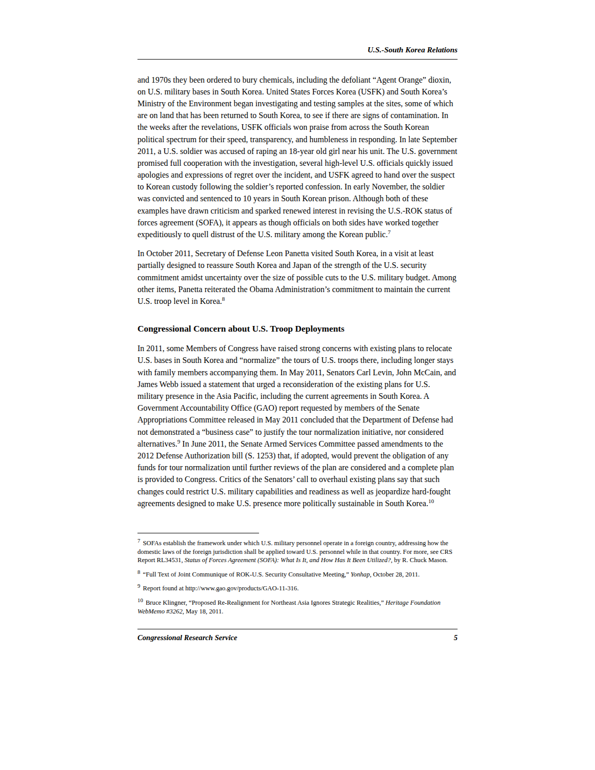U.S.-South Korea Relations
and 1970s they been ordered to bury chemicals, including the defoliant “Agent Orange” dioxin, on U.S. military bases in South Korea. United States Forces Korea (USFK) and South Korea’s Ministry of the Environment began investigating and testing samples at the sites, some of which are on land that has been returned to South Korea, to see if there are signs of contamination. In the weeks after the revelations, USFK officials won praise from across the South Korean political spectrum for their speed, transparency, and humbleness in responding. In late September 2011, a U.S. soldier was accused of raping an 18-year old girl near his unit. The U.S. government promised full cooperation with the investigation, several high-level U.S. officials quickly issued apologies and expressions of regret over the incident, and USFK agreed to hand over the suspect to Korean custody following the soldier’s reported confession. In early November, the soldier was convicted and sentenced to 10 years in South Korean prison. Although both of these examples have drawn criticism and sparked renewed interest in revising the U.S.-ROK status of forces agreement (SOFA), it appears as though officials on both sides have worked together expeditiously to quell distrust of the U.S. military among the Korean public.7
In October 2011, Secretary of Defense Leon Panetta visited South Korea, in a visit at least partially designed to reassure South Korea and Japan of the strength of the U.S. security commitment amidst uncertainty over the size of possible cuts to the U.S. military budget. Among other items, Panetta reiterated the Obama Administration’s commitment to maintain the current U.S. troop level in Korea.8
Congressional Concern about U.S. Troop Deployments
In 2011, some Members of Congress have raised strong concerns with existing plans to relocate U.S. bases in South Korea and “normalize” the tours of U.S. troops there, including longer stays with family members accompanying them. In May 2011, Senators Carl Levin, John McCain, and James Webb issued a statement that urged a reconsideration of the existing plans for U.S. military presence in the Asia Pacific, including the current agreements in South Korea. A Government Accountability Office (GAO) report requested by members of the Senate Appropriations Committee released in May 2011 concluded that the Department of Defense had not demonstrated a “business case” to justify the tour normalization initiative, nor considered alternatives.9 In June 2011, the Senate Armed Services Committee passed amendments to the 2012 Defense Authorization bill (S. 1253) that, if adopted, would prevent the obligation of any funds for tour normalization until further reviews of the plan are considered and a complete plan is provided to Congress. Critics of the Senators’ call to overhaul existing plans say that such changes could restrict U.S. military capabilities and readiness as well as jeopardize hard-fought agreements designed to make U.S. presence more politically sustainable in South Korea.10
7 SOFAs establish the framework under which U.S. military personnel operate in a foreign country, addressing how the domestic laws of the foreign jurisdiction shall be applied toward U.S. personnel while in that country. For more, see CRS Report RL34531, Status of Forces Agreement (SOFA): What Is It, and How Has It Been Utilized?, by R. Chuck Mason.
8 “Full Text of Joint Communique of ROK-U.S. Security Consultative Meeting,” Yonhap, October 28, 2011.
9 Report found at http://www.gao.gov/products/GAO-11-316.
10 Bruce Klingner, “Proposed Re-Realignment for Northeast Asia Ignores Strategic Realities,” Heritage Foundation WebMemo #3262, May 18, 2011.
Congressional Research Service 5